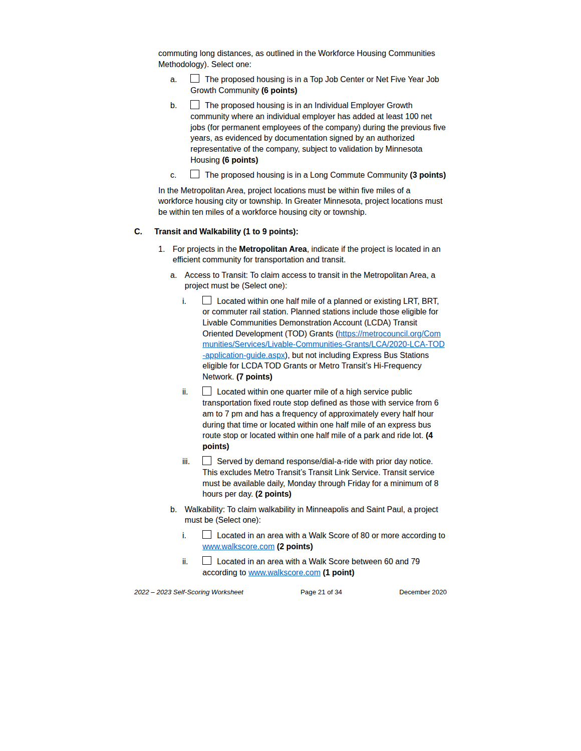commuting long distances, as outlined in the Workforce Housing Communities Methodology). Select one:
a.
The proposed housing is in a Top Job Center or Net Five Year Job Growth Community (6 points)
b.
The proposed housing is in an Individual Employer Growth community where an individual employer has added at least 100 net jobs (for permanent employees of the company) during the previous five years, as evidenced by documentation signed by an authorized representative of the company, subject to validation by Minnesota Housing (6 points)
c.
The proposed housing is in a Long Commute Community (3 points)
In the Metropolitan Area, project locations must be within five miles of a workforce housing city or township. In Greater Minnesota, project locations must be within ten miles of a workforce housing city or township.
C.
Transit and Walkability (1 to 9 points):
1.
For projects in the Metropolitan Area, indicate if the project is located in an efficient community for transportation and transit.
a.
Access to Transit: To claim access to transit in the Metropolitan Area, a project must be (Select one):
i.
Located within one half mile of a planned or existing LRT, BRT, or commuter rail station. Planned stations include those eligible for Livable Communities Demonstration Account (LCDA) Transit Oriented Development (TOD) Grants (https://metrocouncil.org/Communities/Services/Livable-Communities-Grants/LCA/2020-LCA-TOD-application-guide.aspx), but not including Express Bus Stations eligible for LCDA TOD Grants or Metro Transit’s Hi-Frequency Network. (7 points)
ii.
Located within one quarter mile of a high service public transportation fixed route stop defined as those with service from 6 am to 7 pm and has a frequency of approximately every half hour during that time or located within one half mile of an express bus route stop or located within one half mile of a park and ride lot. (4 points)
iii.
Served by demand response/dial-a-ride with prior day notice. This excludes Metro Transit’s Transit Link Service. Transit service must be available daily, Monday through Friday for a minimum of 8 hours per day. (2 points)
b.
Walkability: To claim walkability in Minneapolis and Saint Paul, a project must be (Select one):
i.
Located in an area with a Walk Score of 80 or more according to www.walkscore.com (2 points)
ii.
Located in an area with a Walk Score between 60 and 79 according to www.walkscore.com (1 point)
2022 – 2023 Self-Scoring Worksheet
Page 21 of 34
December 2020